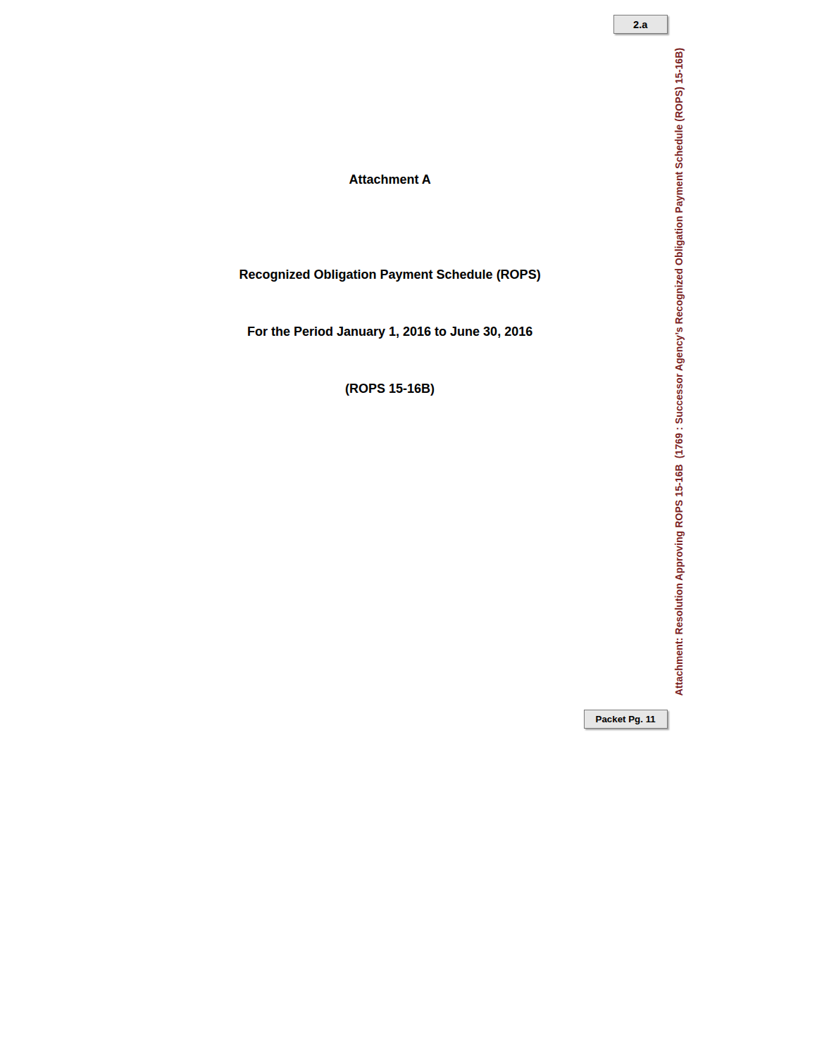2.a
Attachment: Resolution Approving ROPS 15-16B (1769 : Successor Agency’s Recognized Obligation Payment Schedule (ROPS) 15-16B)
Attachment A
Recognized Obligation Payment Schedule (ROPS)
For the Period January 1, 2016 to June 30, 2016
(ROPS 15-16B)
Packet Pg. 11